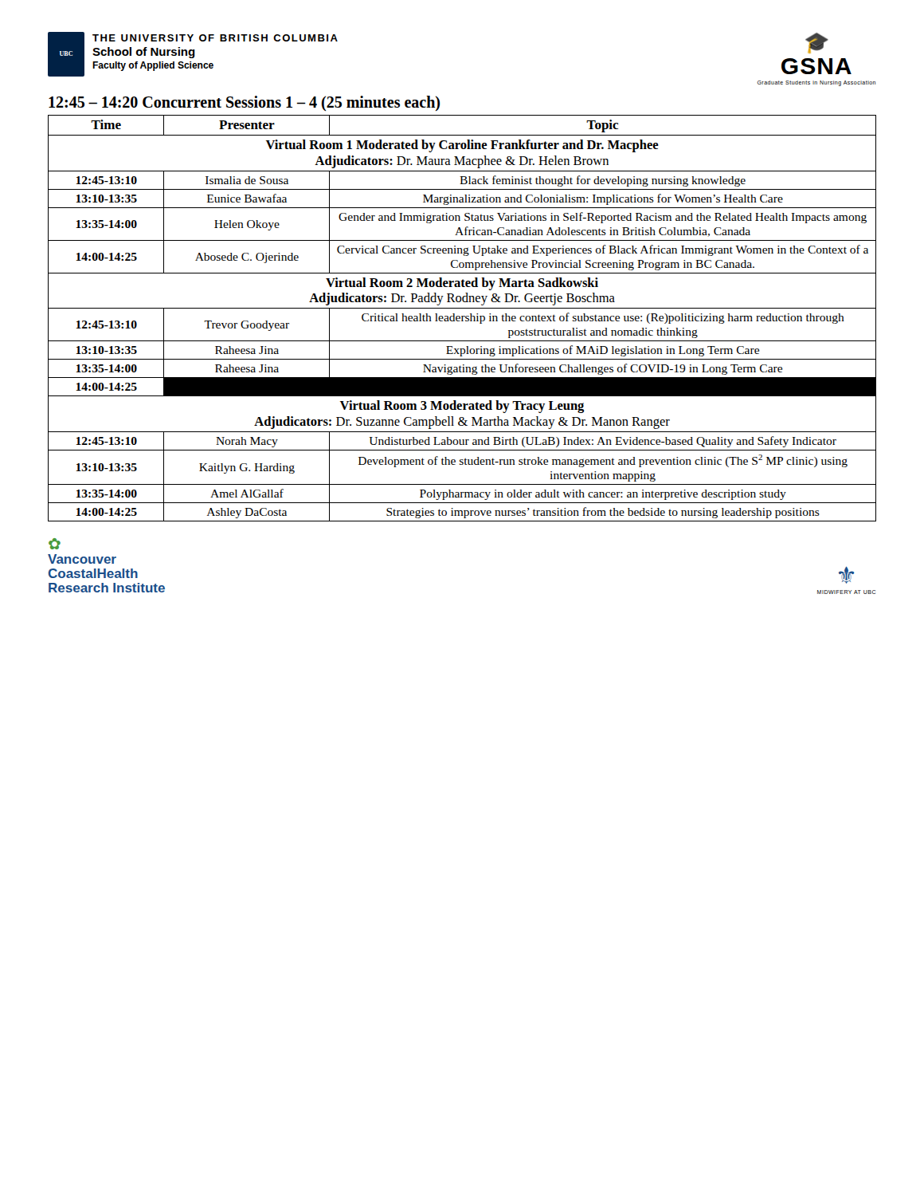UBC
THE UNIVERSITY OF BRITISH COLUMBIA
School of Nursing
Faculty of Applied Science
🎓
GSNA
Graduate Students in Nursing Association
12:45 – 14:20 Concurrent Sessions 1 – 4 (25 minutes each)
| Time | Presenter | Topic |
| --- | --- | --- |
| Virtual Room 1 Moderated by Caroline Frankfurter and Dr. Macphee Adjudicators: Dr. Maura Macphee & Dr. Helen Brown |
| 12:45-13:10 | Ismalia de Sousa | Black feminist thought for developing nursing knowledge |
| 13:10-13:35 | Eunice Bawafaa | Marginalization and Colonialism: Implications for Women’s Health Care |
| 13:35-14:00 | Helen Okoye | Gender and Immigration Status Variations in Self-Reported Racism and the Related Health Impacts among African-Canadian Adolescents in British Columbia, Canada |
| 14:00-14:25 | Abosede C. Ojerinde | Cervical Cancer Screening Uptake and Experiences of Black African Immigrant Women in the Context of a Comprehensive Provincial Screening Program in BC Canada. |
| Virtual Room 2 Moderated by Marta Sadkowski Adjudicators: Dr. Paddy Rodney & Dr. Geertje Boschma |
| 12:45-13:10 | Trevor Goodyear | Critical health leadership in the context of substance use: (Re)politicizing harm reduction through poststructuralist and nomadic thinking |
| 13:10-13:35 | Raheesa Jina | Exploring implications of MAiD legislation in Long Term Care |
| 13:35-14:00 | Raheesa Jina | Navigating the Unforeseen Challenges of COVID-19 in Long Term Care |
| 14:00-14:25 | |
| Virtual Room 3 Moderated by Tracy Leung Adjudicators: Dr. Suzanne Campbell & Martha Mackay & Dr. Manon Ranger |
| 12:45-13:10 | Norah Macy | Undisturbed Labour and Birth (ULaB) Index: An Evidence-based Quality and Safety Indicator |
| 13:10-13:35 | Kaitlyn G. Harding | Development of the student-run stroke management and prevention clinic (The S 2 MP clinic) using intervention mapping |
| 13:35-14:00 | Amel AlGallaf | Polypharmacy in older adult with cancer: an interpretive description study |
| 14:00-14:25 | Ashley DaCosta | Strategies to improve nurses’ transition from the bedside to nursing leadership positions |
✿
Vancouver
CoastalHealth
Research Institute
⚜
MIDWIFERY AT UBC